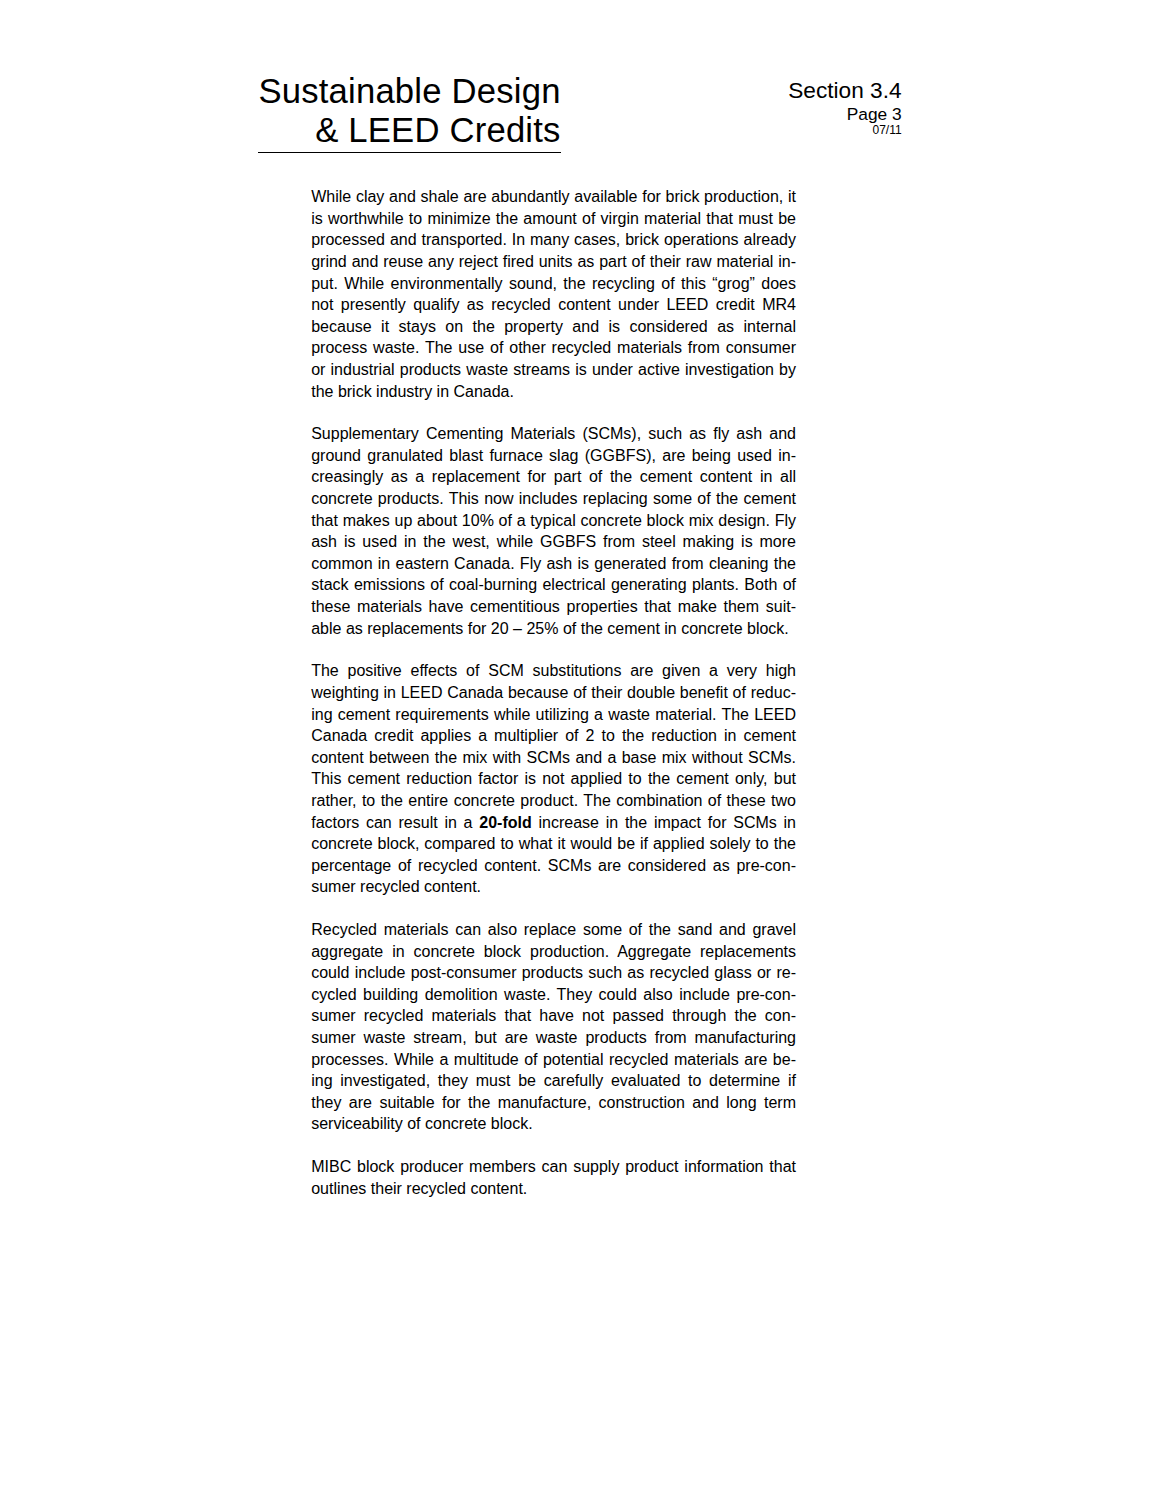Sustainable Design
& LEED Credits
Section 3.4
Page 3
07/11
While clay and shale are abundantly available for brick production, it is worthwhile to minimize the amount of virgin material that must be processed and transported. In many cases, brick operations already grind and reuse any reject fired units as part of their raw material input. While environmentally sound, the recycling of this “grog” does not presently qualify as recycled content under LEED credit MR4 because it stays on the property and is considered as internal process waste. The use of other recycled materials from consumer or industrial products waste streams is under active investigation by the brick industry in Canada.
Supplementary Cementing Materials (SCMs), such as fly ash and ground granulated blast furnace slag (GGBFS), are being used increasingly as a replacement for part of the cement content in all concrete products. This now includes replacing some of the cement that makes up about 10% of a typical concrete block mix design. Fly ash is used in the west, while GGBFS from steel making is more common in eastern Canada. Fly ash is generated from cleaning the stack emissions of coal-burning electrical generating plants. Both of these materials have cementitious properties that make them suitable as replacements for 20 – 25% of the cement in concrete block.
The positive effects of SCM substitutions are given a very high weighting in LEED Canada because of their double benefit of reducing cement requirements while utilizing a waste material. The LEED Canada credit applies a multiplier of 2 to the reduction in cement content between the mix with SCMs and a base mix without SCMs. This cement reduction factor is not applied to the cement only, but rather, to the entire concrete product. The combination of these two factors can result in a 20-fold increase in the impact for SCMs in concrete block, compared to what it would be if applied solely to the percentage of recycled content. SCMs are considered as pre-consumer recycled content.
Recycled materials can also replace some of the sand and gravel aggregate in concrete block production. Aggregate replacements could include post-consumer products such as recycled glass or recycled building demolition waste. They could also include pre-consumer recycled materials that have not passed through the consumer waste stream, but are waste products from manufacturing processes. While a multitude of potential recycled materials are being investigated, they must be carefully evaluated to determine if they are suitable for the manufacture, construction and long term serviceability of concrete block.
MIBC block producer members can supply product information that outlines their recycled content.